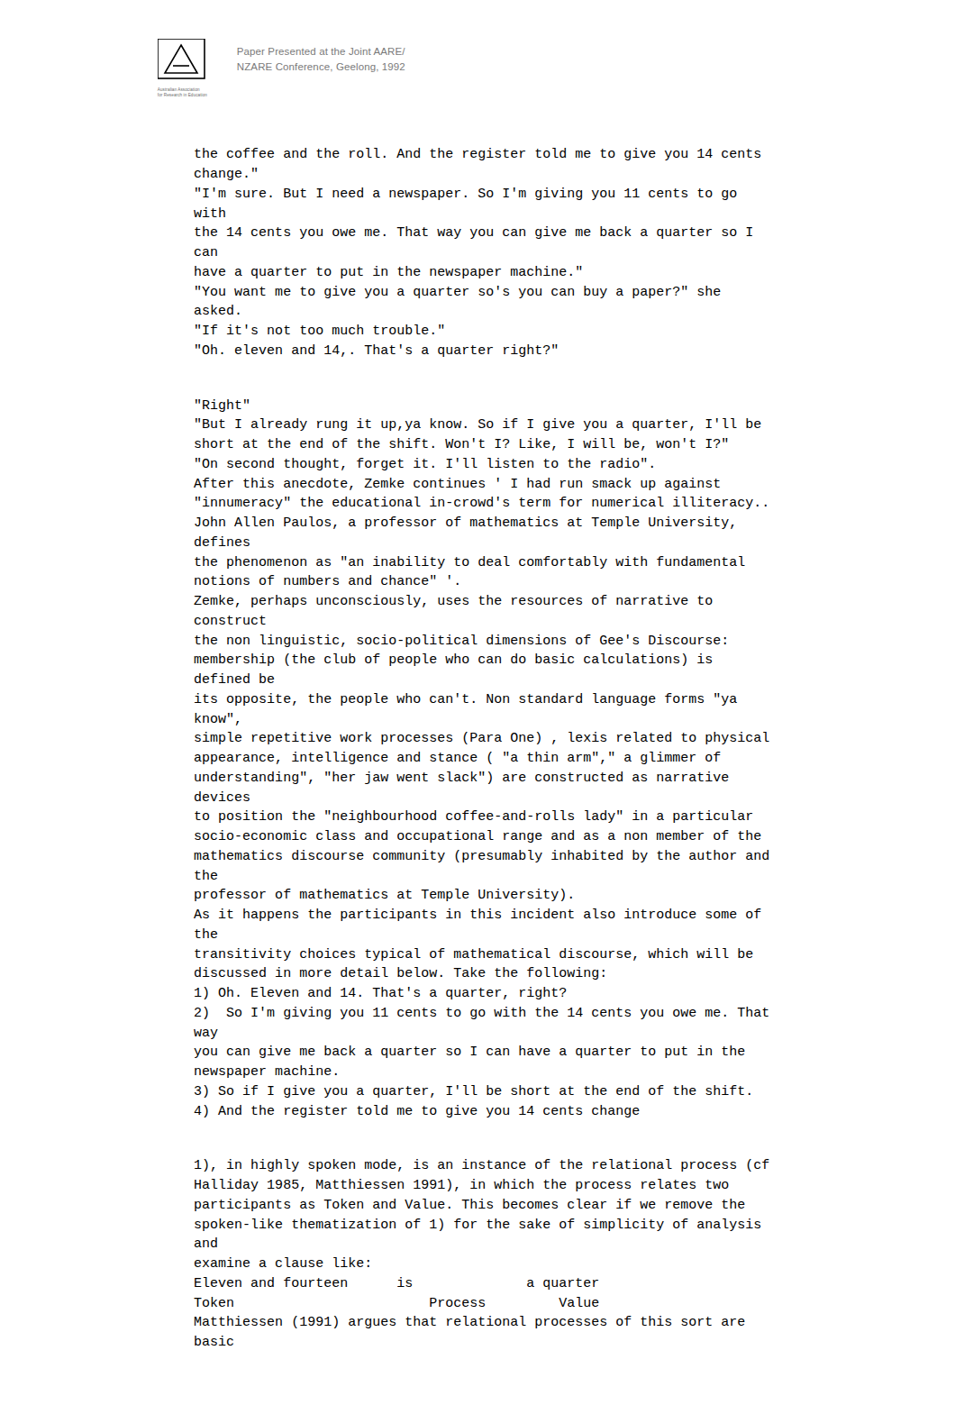Australian Association
for Research in Education
Paper Presented at the Joint AARE/
NZARE Conference, Geelong, 1992
the coffee and the roll. And the register told me to give you 14 cents change." "I'm sure. But I need a newspaper. So I'm giving you 11 cents to go with the 14 cents you owe me. That way you can give me back a quarter so I can have a quarter to put in the newspaper machine." "You want me to give you a quarter so's you can buy a paper?" she asked. "If it's not too much trouble." "Oh. eleven and 14,. That's a quarter right?"
"Right" "But I already rung it up,ya know. So if I give you a quarter, I'll be short at the end of the shift. Won't I? Like, I will be, won't I?" "On second thought, forget it. I'll listen to the radio". After this anecdote, Zemke continues ' I had run smack up against "innumeracy" the educational in-crowd's term for numerical illiteracy.. John Allen Paulos, a professor of mathematics at Temple University, defines the phenomenon as "an inability to deal comfortably with fundamental notions of numbers and chance" '. Zemke, perhaps unconsciously, uses the resources of narrative to construct the non linguistic, socio-political dimensions of Gee's Discourse: membership (the club of people who can do basic calculations) is defined be its opposite, the people who can't. Non standard language forms "ya know", simple repetitive work processes (Para One) , lexis related to physical appearance, intelligence and stance ( "a thin arm"," a glimmer of understanding", "her jaw went slack") are constructed as narrative devices to position the "neighbourhood coffee-and-rolls lady" in a particular socio-economic class and occupational range and as a non member of the mathematics discourse community (presumably inhabited by the author and the professor of mathematics at Temple University). As it happens the participants in this incident also introduce some of the transitivity choices typical of mathematical discourse, which will be discussed in more detail below. Take the following: 1) Oh. Eleven and 14. That's a quarter, right? 2) So I'm giving you 11 cents to go with the 14 cents you owe me. That way you can give me back a quarter so I can have a quarter to put in the newspaper machine. 3) So if I give you a quarter, I'll be short at the end of the shift. 4) And the register told me to give you 14 cents change
1), in highly spoken mode, is an instance of the relational process (cf Halliday 1985, Matthiessen 1991), in which the process relates two participants as Token and Value. This becomes clear if we remove the spoken-like thematization of 1) for the sake of simplicity of analysis and examine a clause like:
Eleven and fourteen      is              a quarter
Token                        Process         Value
Matthiessen (1991) argues that relational processes of this sort are basic